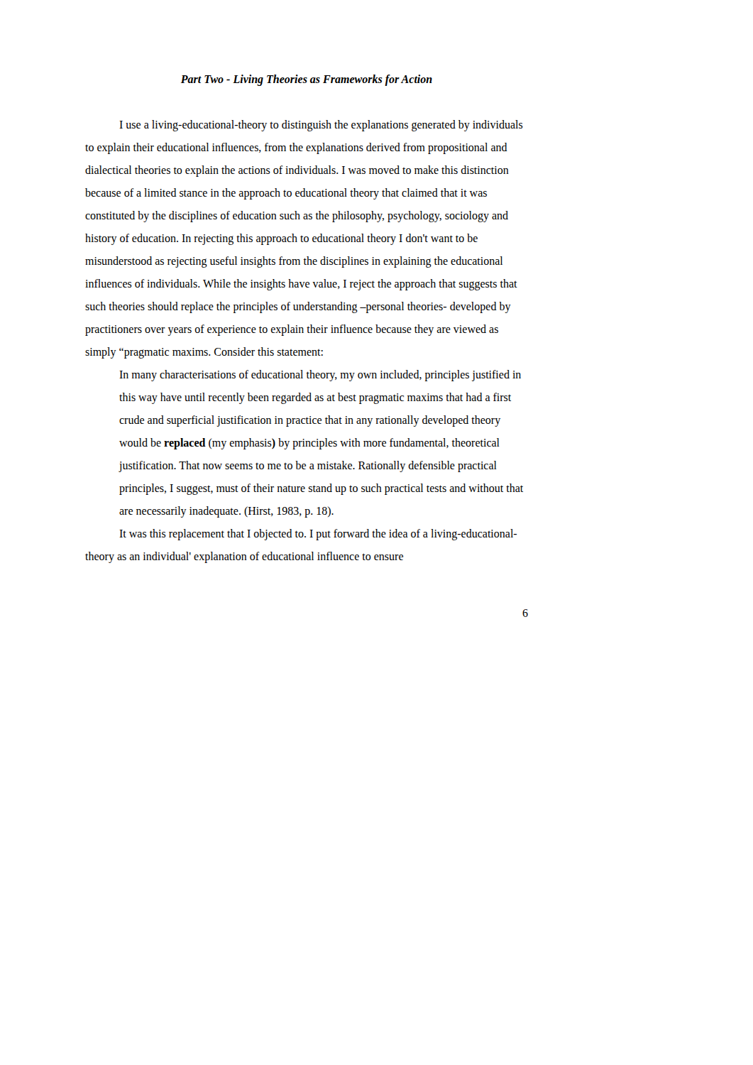Part Two - Living Theories as Frameworks for Action
I use a living-educational-theory to distinguish the explanations generated by individuals to explain their educational influences, from the explanations derived from propositional and dialectical theories to explain the actions of individuals. I was moved to make this distinction because of a limited stance in the approach to educational theory that claimed that it was constituted by the disciplines of education such as the philosophy, psychology, sociology and history of education. In rejecting this approach to educational theory I don't want to be misunderstood as rejecting useful insights from the disciplines in explaining the educational influences of individuals. While the insights have value, I reject the approach that suggests that such theories should replace the principles of understanding –personal theories- developed by practitioners over years of experience to explain their influence because they are viewed as simply “pragmatic maxims. Consider this statement:
In many characterisations of educational theory, my own included, principles justified in this way have until recently been regarded as at best pragmatic maxims that had a first crude and superficial justification in practice that in any rationally developed theory would be replaced (my emphasis) by principles with more fundamental, theoretical justification. That now seems to me to be a mistake. Rationally defensible practical principles, I suggest, must of their nature stand up to such practical tests and without that are necessarily inadequate. (Hirst, 1983, p. 18).
It was this replacement that I objected to. I put forward the idea of a living-educational-theory as an individual' explanation of educational influence to ensure
6